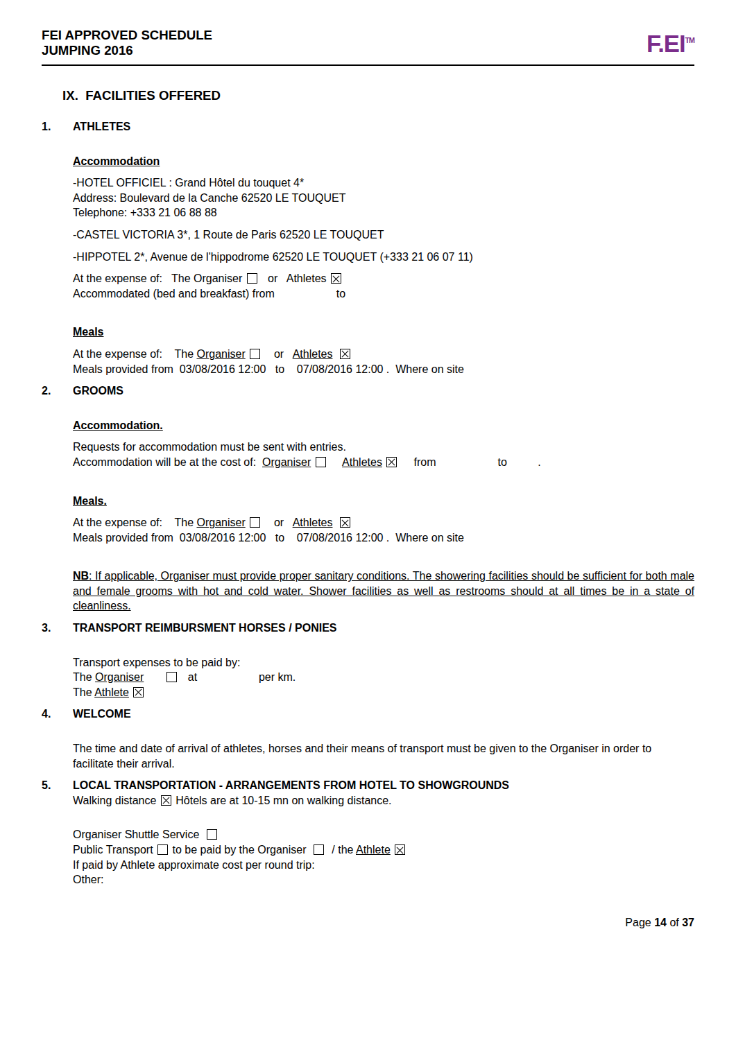FEI APPROVED SCHEDULE
JUMPING 2016
F.EITM
IX. FACILITIES OFFERED
1.
ATHLETES
Accommodation
-HOTEL OFFICIEL : Grand Hôtel du touquet 4*
Address: Boulevard de la Canche 62520 LE TOUQUET
Telephone: +333 21 06 88 88
-CASTEL VICTORIA 3*, 1 Route de Paris 62520 LE TOUQUET
-HIPPOTEL 2*, Avenue de l'hippodrome 62520 LE TOUQUET (+333 21 06 07 11)
At the expense of: The Organiser or Athletes
Accommodated (bed and breakfast) from to
Meals
At the expense of: The Organiser or Athletes
Meals provided from 03/08/2016 12:00 to 07/08/2016 12:00 . Where on site
2.
GROOMS
Accommodation.
Requests for accommodation must be sent with entries.
Accommodation will be at the cost of: Organiser Athletes from to .
Meals.
At the expense of: The Organiser or Athletes
Meals provided from 03/08/2016 12:00 to 07/08/2016 12:00 . Where on site
NB: If applicable, Organiser must provide proper sanitary conditions. The showering facilities should be sufficient for both male and female grooms with hot and cold water. Shower facilities as well as restrooms should at all times be in a state of cleanliness.
3.
TRANSPORT REIMBURSMENT HORSES / PONIES
Transport expenses to be paid by:
The Organiser at per km.
The Athlete
4.
WELCOME
The time and date of arrival of athletes, horses and their means of transport must be given to the Organiser in order to facilitate their arrival.
5.
LOCAL TRANSPORTATION - ARRANGEMENTS FROM HOTEL TO SHOWGROUNDS
Walking distance Hôtels are at 10-15 mn on walking distance.
Organiser Shuttle Service
Public Transport to be paid by the Organiser / the Athlete
If paid by Athlete approximate cost per round trip:
Other:
Page 14 of 37